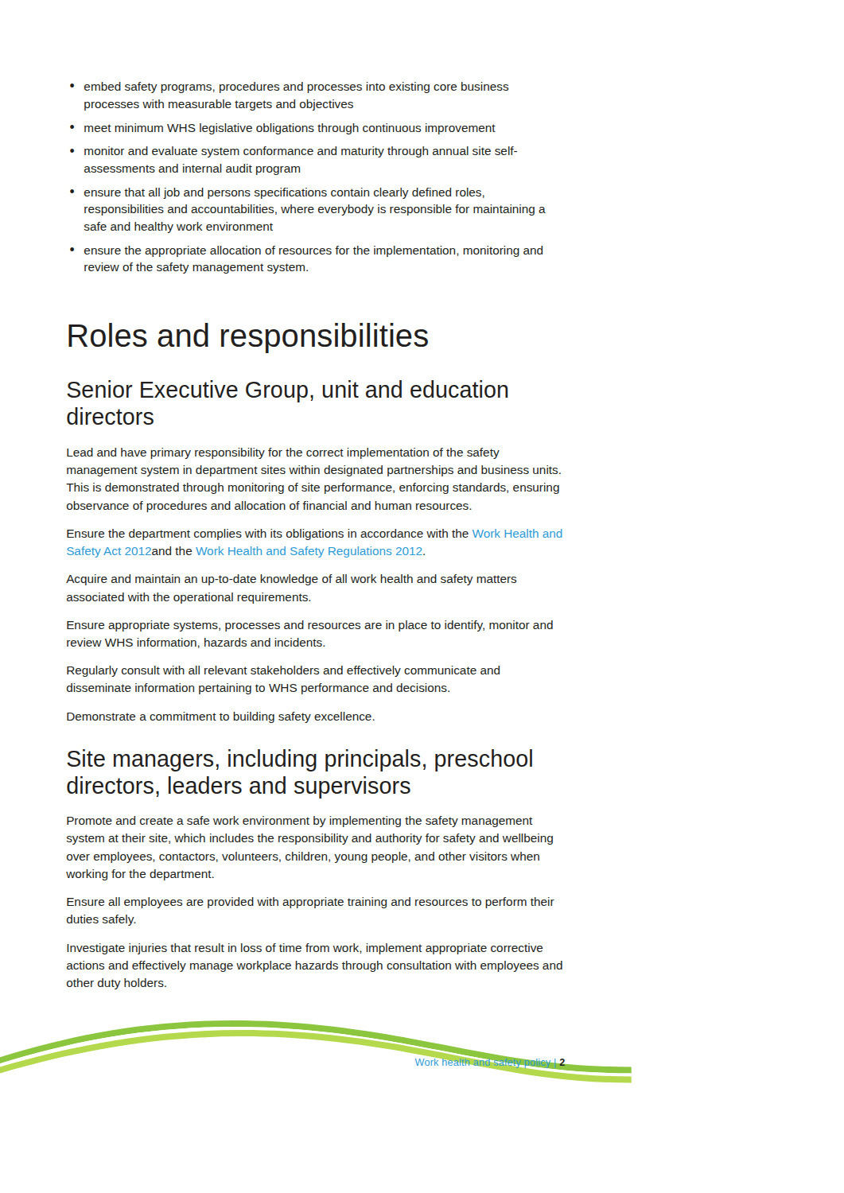embed safety programs, procedures and processes into existing core business processes with measurable targets and objectives
meet minimum WHS legislative obligations through continuous improvement
monitor and evaluate system conformance and maturity through annual site self-assessments and internal audit program
ensure that all job and persons specifications contain clearly defined roles, responsibilities and accountabilities, where everybody is responsible for maintaining a safe and healthy work environment
ensure the appropriate allocation of resources for the implementation, monitoring and review of the safety management system.
Roles and responsibilities
Senior Executive Group, unit and education directors
Lead and have primary responsibility for the correct implementation of the safety management system in department sites within designated partnerships and business units. This is demonstrated through monitoring of site performance, enforcing standards, ensuring observance of procedures and allocation of financial and human resources.
Ensure the department complies with its obligations in accordance with the Work Health and Safety Act 2012and the Work Health and Safety Regulations 2012.
Acquire and maintain an up-to-date knowledge of all work health and safety matters associated with the operational requirements.
Ensure appropriate systems, processes and resources are in place to identify, monitor and review WHS information, hazards and incidents.
Regularly consult with all relevant stakeholders and effectively communicate and disseminate information pertaining to WHS performance and decisions.
Demonstrate a commitment to building safety excellence.
Site managers, including principals, preschool directors, leaders and supervisors
Promote and create a safe work environment by implementing the safety management system at their site, which includes the responsibility and authority for safety and wellbeing over employees, contactors, volunteers, children, young people, and other visitors when working for the department.
Ensure all employees are provided with appropriate training and resources to perform their duties safely.
Investigate injuries that result in loss of time from work, implement appropriate corrective actions and effectively manage workplace hazards through consultation with employees and other duty holders.
Work health and safety policy | 2